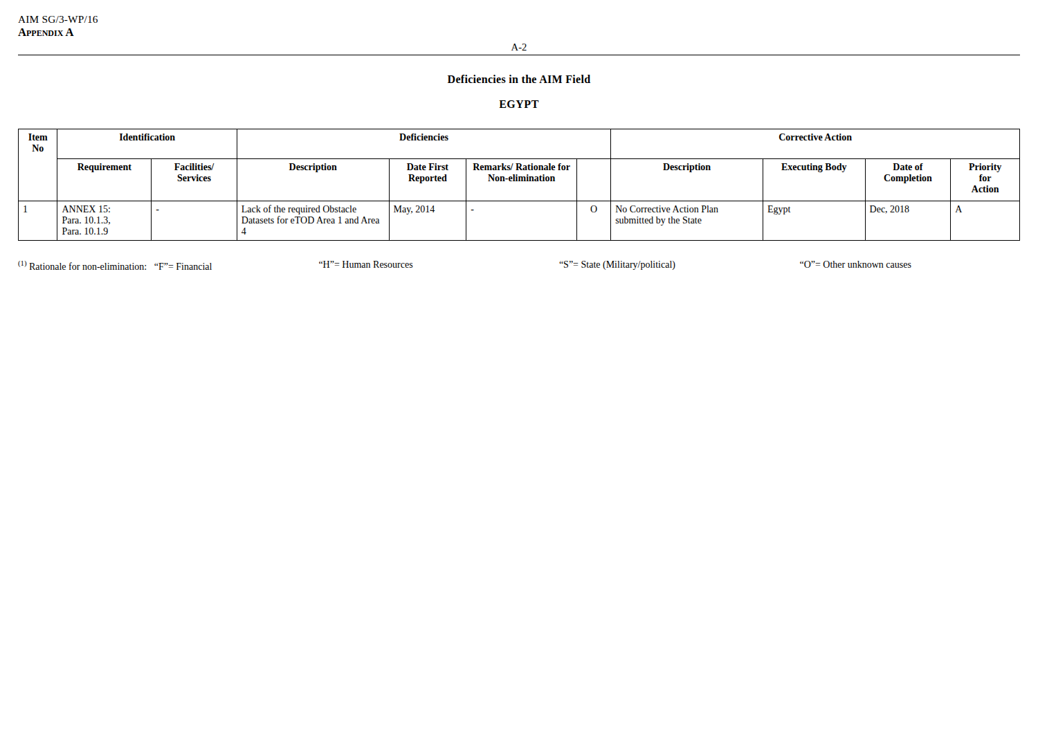AIM SG/3-WP/16
Appendix A
A-2
Deficiencies in the AIM Field
EGYPT
| Item No | Identification | Deficiencies | Corrective Action |
| --- | --- | --- | --- |
| Requirement | Facilities/ Services | Description | Date First Reported | Remarks/ Rationale for Non-elimination | | Description | Executing Body | Date of Completion | Priority for Action |
| 1 | ANNEX 15: Para. 10.1.3, Para. 10.1.9 | - | Lack of the required Obstacle Datasets for eTOD Area 1 and Area 4 | May, 2014 | - | O | No Corrective Action Plan submitted by the State | Egypt | Dec, 2018 | A |
(1) Rationale for non-elimination: “F”= Financial “H”= Human Resources “S”= State (Military/political) “O”= Other unknown causes